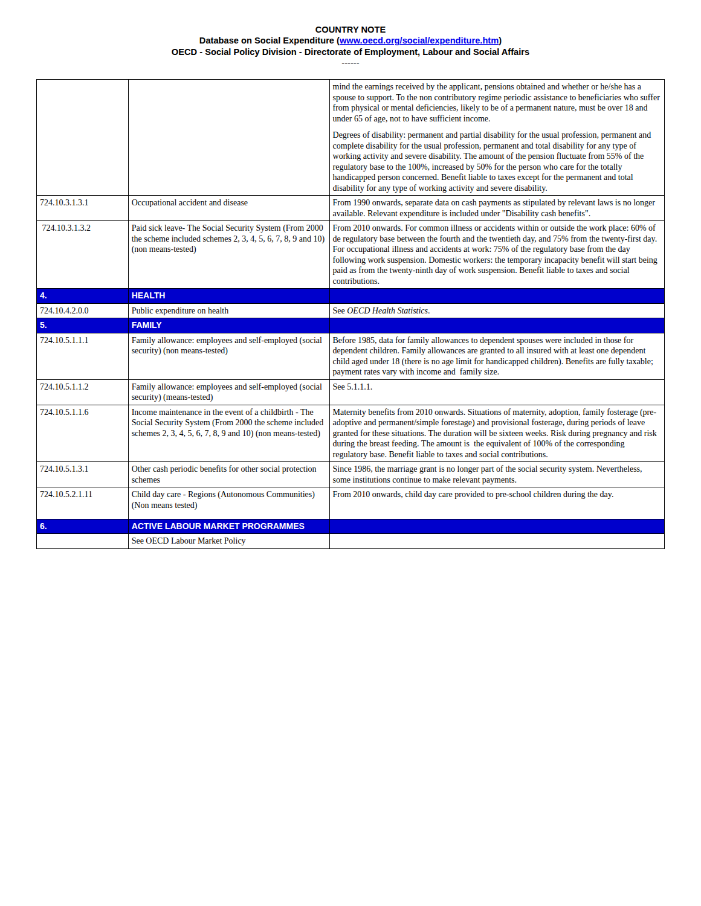COUNTRY NOTE
Database on Social Expenditure (www.oecd.org/social/expenditure.htm)
OECD - Social Policy Division - Directorate of Employment, Labour and Social Affairs
------
| | | mind the earnings received by the applicant, pensions obtained and whether or he/she has a spouse to support. To the non contributory regime periodic assistance to beneficiaries who suffer from physical or mental deficiencies, likely to be of a permanent nature, must be over 18 and under 65 of age, not to have sufficient income. Degrees of disability: permanent and partial disability for the usual profession, permanent and complete disability for the usual profession, permanent and total disability for any type of working activity and severe disability. The amount of the pension fluctuate from 55% of the regulatory base to the 100%, increased by 50% for the person who care for the totally handicapped person concerned. Benefit liable to taxes except for the permanent and total disability for any type of working activity and severe disability. |
| 724.10.3.1.3.1 | Occupational accident and disease | From 1990 onwards, separate data on cash payments as stipulated by relevant laws is no longer available. Relevant expenditure is included under "Disability cash benefits". |
| 724.10.3.1.3.2 | Paid sick leave- The Social Security System (From 2000 the scheme included schemes 2, 3, 4, 5, 6, 7, 8, 9 and 10) (non means-tested) | From 2010 onwards. For common illness or accidents within or outside the work place: 60% of de regulatory base between the fourth and the twentieth day, and 75% from the twenty-first day. For occupational illness and accidents at work: 75% of the regulatory base from the day following work suspension. Domestic workers: the temporary incapacity benefit will start being paid as from the twenty-ninth day of work suspension. Benefit liable to taxes and social contributions. |
| 4. | HEALTH | |
| 724.10.4.2.0.0 | Public expenditure on health | See OECD Health Statistics . |
| 5. | FAMILY | |
| 724.10.5.1.1.1 | Family allowance: employees and self-employed (social security) (non means-tested) | Before 1985, data for family allowances to dependent spouses were included in those for dependent children. Family allowances are granted to all insured with at least one dependent child aged under 18 (there is no age limit for handicapped children). Benefits are fully taxable; payment rates vary with income and family size. |
| 724.10.5.1.1.2 | Family allowance: employees and self-employed (social security) (means-tested) | See 5.1.1.1. |
| 724.10.5.1.1.6 | Income maintenance in the event of a childbirth - The Social Security System (From 2000 the scheme included schemes 2, 3, 4, 5, 6, 7, 8, 9 and 10) (non means-tested) | Maternity benefits from 2010 onwards. Situations of maternity, adoption, family fosterage (pre-adoptive and permanent/simple forestage) and provisional fosterage, during periods of leave granted for these situations. The duration will be sixteen weeks. Risk during pregnancy and risk during the breast feeding. The amount is the equivalent of 100% of the corresponding regulatory base. Benefit liable to taxes and social contributions. |
| 724.10.5.1.3.1 | Other cash periodic benefits for other social protection schemes | Since 1986, the marriage grant is no longer part of the social security system. Nevertheless, some institutions continue to make relevant payments. |
| 724.10.5.2.1.11 | Child day care - Regions (Autonomous Communities) (Non means tested) | From 2010 onwards, child day care provided to pre-school children during the day. |
| 6. | ACTIVE LABOUR MARKET PROGRAMMES | |
| | See OECD Labour Market Policy | |